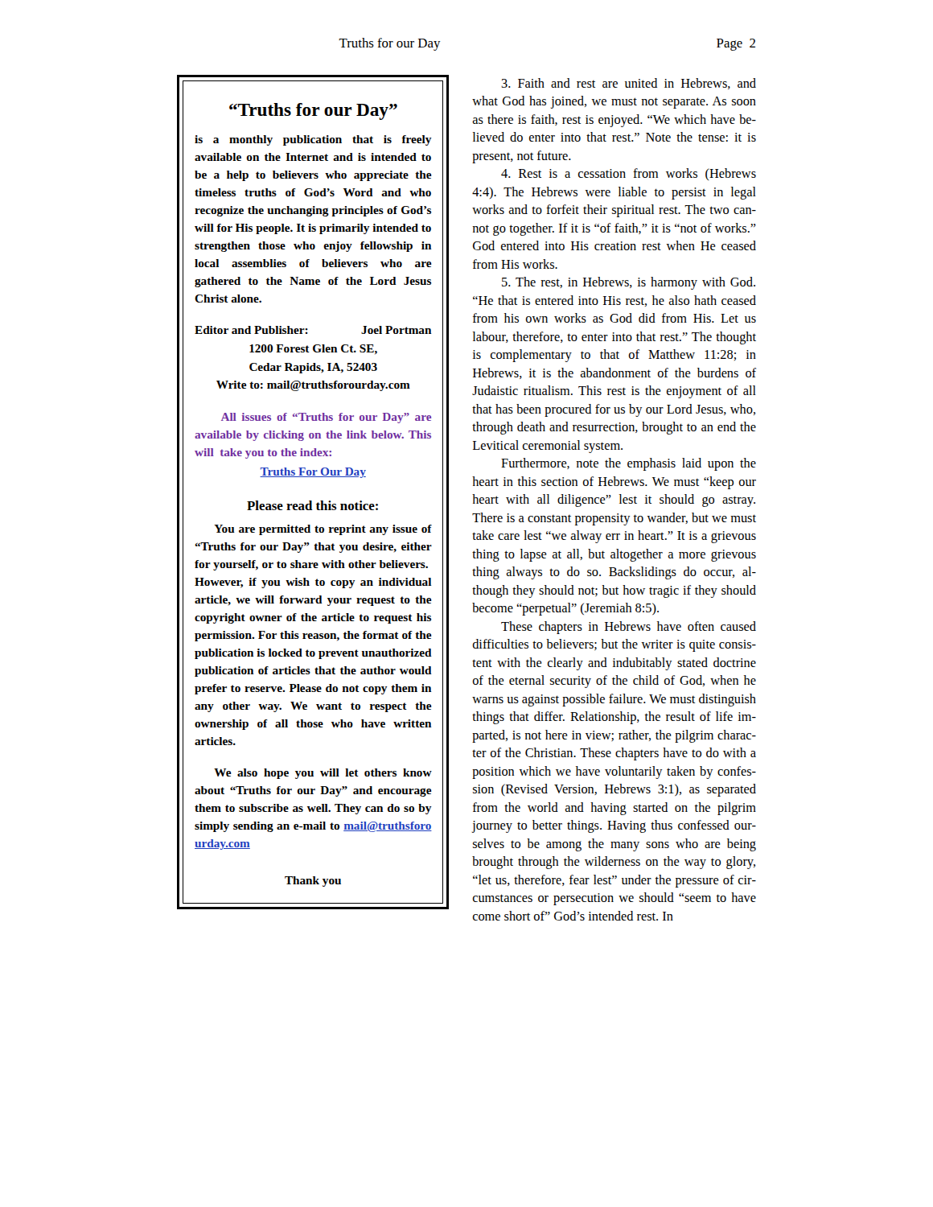Truths for our Day Page 2
“Truths for our Day”
is a monthly publication that is freely available on the Internet and is intended to be a help to believers who appreciate the timeless truths of God’s Word and who recognize the unchanging principles of God’s will for His people. It is primarily intended to strengthen those who enjoy fellowship in local assemblies of believers who are gathered to the Name of the Lord Jesus Christ alone.
Editor and Publisher: Joel Portman
1200 Forest Glen Ct. SE,
Cedar Rapids, IA, 52403
Write to: mail@truthsforourday.com
All issues of “Truths for our Day” are available by clicking on the link below. This will take you to the index: Truths For Our Day
Please read this notice:
You are permitted to reprint any issue of “Truths for our Day” that you desire, either for yourself, or to share with other believers. However, if you wish to copy an individual article, we will forward your request to the copyright owner of the article to request his permission. For this reason, the format of the publication is locked to prevent unauthorized publication of articles that the author would prefer to reserve. Please do not copy them in any other way. We want to respect the ownership of all those who have written articles.
We also hope you will let others know about “Truths for our Day” and encourage them to subscribe as well. They can do so by simply sending an e-mail to mail@truthsforourday.com
Thank you
3. Faith and rest are united in Hebrews, and what God has joined, we must not separate. As soon as there is faith, rest is enjoyed. “We which have believed do enter into that rest.” Note the tense: it is present, not future.
4. Rest is a cessation from works (Hebrews 4:4). The Hebrews were liable to persist in legal works and to forfeit their spiritual rest. The two cannot go together. If it is “of faith,” it is “not of works.” God entered into His creation rest when He ceased from His works.
5. The rest, in Hebrews, is harmony with God. “He that is entered into His rest, he also hath ceased from his own works as God did from His. Let us labour, therefore, to enter into that rest.” The thought is complementary to that of Matthew 11:28; in Hebrews, it is the abandonment of the burdens of Judaistic ritualism. This rest is the enjoyment of all that has been procured for us by our Lord Jesus, who, through death and resurrection, brought to an end the Levitical ceremonial system.
Furthermore, note the emphasis laid upon the heart in this section of Hebrews. We must “keep our heart with all diligence” lest it should go astray. There is a constant propensity to wander, but we must take care lest “we alway err in heart.” It is a grievous thing to lapse at all, but altogether a more grievous thing always to do so. Backslidings do occur, although they should not; but how tragic if they should become “perpetual” (Jeremiah 8:5).
These chapters in Hebrews have often caused difficulties to believers; but the writer is quite consistent with the clearly and indubitably stated doctrine of the eternal security of the child of God, when he warns us against possible failure. We must distinguish things that differ. Relationship, the result of life imparted, is not here in view; rather, the pilgrim character of the Christian. These chapters have to do with a position which we have voluntarily taken by confession (Revised Version, Hebrews 3:1), as separated from the world and having started on the pilgrim journey to better things. Having thus confessed ourselves to be among the many sons who are being brought through the wilderness on the way to glory, “let us, therefore, fear lest” under the pressure of circumstances or persecution we should “seem to have come short of” God’s intended rest. In